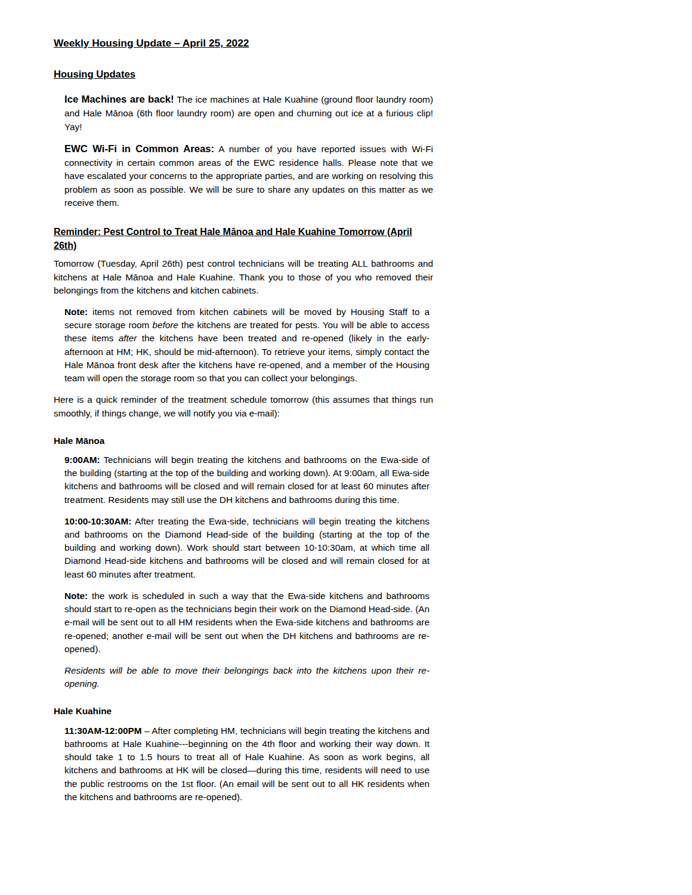Weekly Housing Update – April 25, 2022
Housing Updates
Ice Machines are back! The ice machines at Hale Kuahine (ground floor laundry room) and Hale Mānoa (6th floor laundry room) are open and churning out ice at a furious clip! Yay!
EWC Wi-Fi in Common Areas: A number of you have reported issues with Wi-Fi connectivity in certain common areas of the EWC residence halls. Please note that we have escalated your concerns to the appropriate parties, and are working on resolving this problem as soon as possible. We will be sure to share any updates on this matter as we receive them.
Reminder: Pest Control to Treat Hale Mānoa and Hale Kuahine Tomorrow (April 26th)
Tomorrow (Tuesday, April 26th) pest control technicians will be treating ALL bathrooms and kitchens at Hale Mānoa and Hale Kuahine. Thank you to those of you who removed their belongings from the kitchens and kitchen cabinets.
Note: items not removed from kitchen cabinets will be moved by Housing Staff to a secure storage room before the kitchens are treated for pests. You will be able to access these items after the kitchens have been treated and re-opened (likely in the early-afternoon at HM; HK, should be mid-afternoon). To retrieve your items, simply contact the Hale Mānoa front desk after the kitchens have re-opened, and a member of the Housing team will open the storage room so that you can collect your belongings.
Here is a quick reminder of the treatment schedule tomorrow (this assumes that things run smoothly, if things change, we will notify you via e-mail):
Hale Mānoa
9:00AM: Technicians will begin treating the kitchens and bathrooms on the Ewa-side of the building (starting at the top of the building and working down). At 9:00am, all Ewa-side kitchens and bathrooms will be closed and will remain closed for at least 60 minutes after treatment. Residents may still use the DH kitchens and bathrooms during this time.
10:00-10:30AM: After treating the Ewa-side, technicians will begin treating the kitchens and bathrooms on the Diamond Head-side of the building (starting at the top of the building and working down). Work should start between 10-10:30am, at which time all Diamond Head-side kitchens and bathrooms will be closed and will remain closed for at least 60 minutes after treatment.
Note: the work is scheduled in such a way that the Ewa-side kitchens and bathrooms should start to re-open as the technicians begin their work on the Diamond Head-side. (An e-mail will be sent out to all HM residents when the Ewa-side kitchens and bathrooms are re-opened; another e-mail will be sent out when the DH kitchens and bathrooms are re-opened).
Residents will be able to move their belongings back into the kitchens upon their re-opening.
Hale Kuahine
11:30AM-12:00PM – After completing HM, technicians will begin treating the kitchens and bathrooms at Hale Kuahine---beginning on the 4th floor and working their way down. It should take 1 to 1.5 hours to treat all of Hale Kuahine. As soon as work begins, all kitchens and bathrooms at HK will be closed—during this time, residents will need to use the public restrooms on the 1st floor. (An email will be sent out to all HK residents when the kitchens and bathrooms are re-opened).